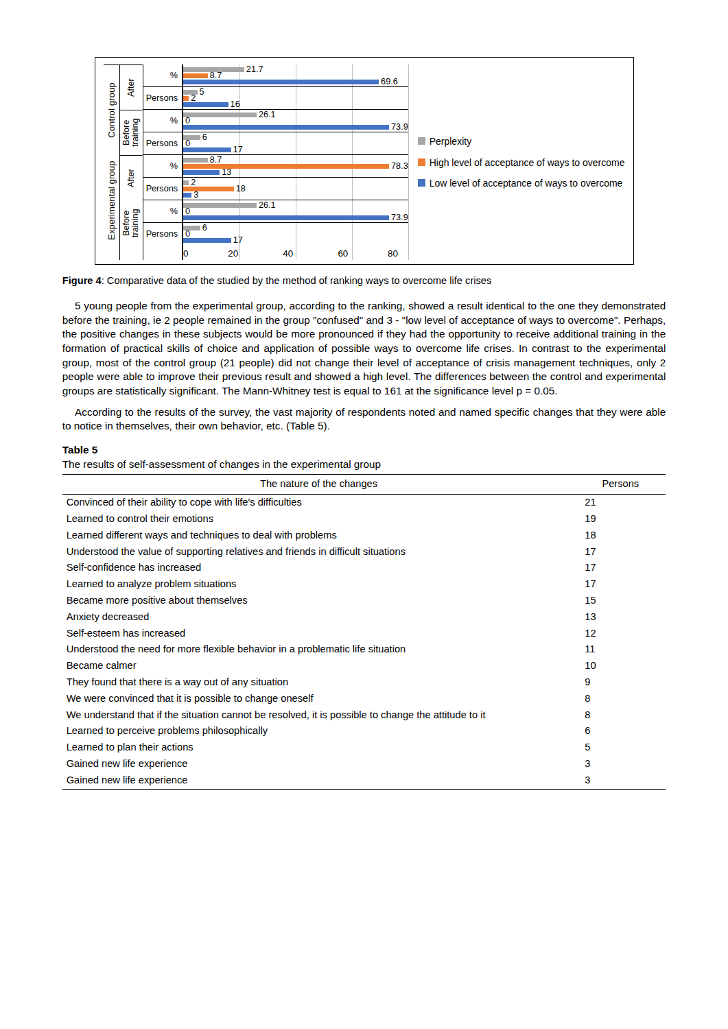Control group
Experimental group
After
Before training
After
Before training
%
Persons
%
Persons
%
Persons
%
Persons
21.7
8.7
69.6
5
2
16
26.1
0
73.9
6
0
17
8.7
78.3
13
2
18
3
26.1
0
73.9
6
0
17
0 20 40 60 80
Perplexity
High level of acceptance of ways to overcome
Low level of acceptance of ways to overcome
Figure 4: Comparative data of the studied by the method of ranking ways to overcome life crises
5 young people from the experimental group, according to the ranking, showed a result identical to the one they demonstrated before the training, ie 2 people remained in the group "confused" and 3 - "low level of acceptance of ways to overcome". Perhaps, the positive changes in these subjects would be more pronounced if they had the opportunity to receive additional training in the formation of practical skills of choice and application of possible ways to overcome life crises. In contrast to the experimental group, most of the control group (21 people) did not change their level of acceptance of crisis management techniques, only 2 people were able to improve their previous result and showed a high level. The differences between the control and experimental groups are statistically significant. The Mann-Whitney test is equal to 161 at the significance level p = 0.05.
According to the results of the survey, the vast majority of respondents noted and named specific changes that they were able to notice in themselves, their own behavior, etc. (Table 5).
Table 5
The results of self-assessment of changes in the experimental group
| The nature of the changes | Persons |
| --- | --- |
| Convinced of their ability to cope with life's difficulties | 21 |
| Learned to control their emotions | 19 |
| Learned different ways and techniques to deal with problems | 18 |
| Understood the value of supporting relatives and friends in difficult situations | 17 |
| Self-confidence has increased | 17 |
| Learned to analyze problem situations | 17 |
| Became more positive about themselves | 15 |
| Anxiety decreased | 13 |
| Self-esteem has increased | 12 |
| Understood the need for more flexible behavior in a problematic life situation | 11 |
| Became calmer | 10 |
| They found that there is a way out of any situation | 9 |
| We were convinced that it is possible to change oneself | 8 |
| We understand that if the situation cannot be resolved, it is possible to change the attitude to it | 8 |
| Learned to perceive problems philosophically | 6 |
| Learned to plan their actions | 5 |
| Gained new life experience | 3 |
| Gained new life experience | 3 |